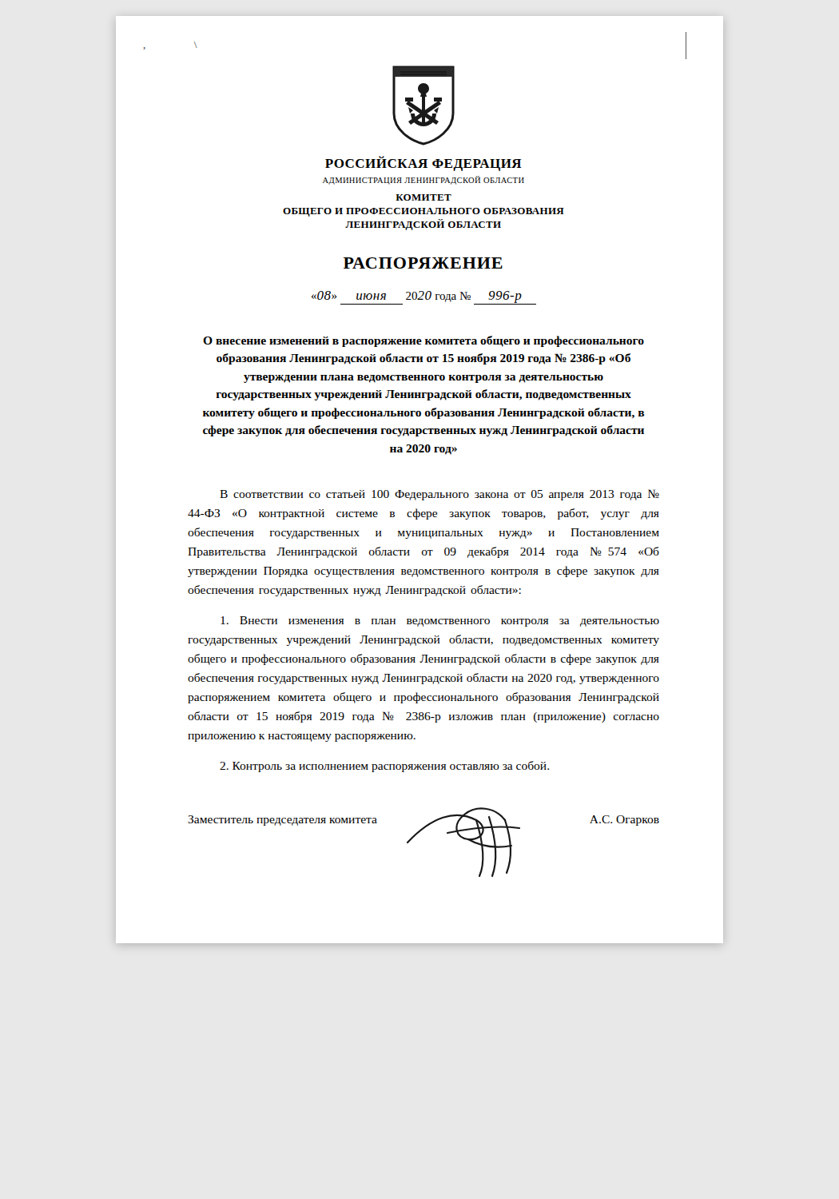, \
РОССИЙСКАЯ ФЕДЕРАЦИЯ
АДМИНИСТРАЦИЯ ЛЕНИНГРАДСКОЙ ОБЛАСТИ
КОМИТЕТ
ОБЩЕГО И ПРОФЕССИОНАЛЬНОГО ОБРАЗОВАНИЯ
ЛЕНИНГРАДСКОЙ ОБЛАСТИ
РАСПОРЯЖЕНИЕ
«08» июня 2020 года № 996-р
О внесение изменений в распоряжение комитета общего и профессионального образования Ленинградской области от 15 ноября 2019 года № 2386-р «Об утверждении плана ведомственного контроля за деятельностью государственных учреждений Ленинградской области, подведомственных комитету общего и профессионального образования Ленинградской области, в сфере закупок для обеспечения государственных нужд Ленинградской области на 2020 год»
В соответствии со статьей 100 Федерального закона от 05 апреля 2013 года № 44-ФЗ «О контрактной системе в сфере закупок товаров, работ, услуг для обеспечения государственных и муниципальных нужд» и Постановлением Правительства Ленинградской области от 09 декабря 2014 года №574 «Об утверждении Порядка осуществления ведомственного контроля в сфере закупок для обеспечения государственных нужд Ленинградской области»:
1. Внести изменения в план ведомственного контроля за деятельностью государственных учреждений Ленинградской области, подведомственных комитету общего и профессионального образования Ленинградской области в сфере закупок для обеспечения государственных нужд Ленинградской области на 2020 год, утвержденного распоряжением комитета общего и профессионального образования Ленинградской области от 15 ноября 2019 года № 2386-р изложив план (приложение) согласно приложению к настоящему распоряжению.
2. Контроль за исполнением распоряжения оставляю за собой.
Заместитель председателя комитета
А.С. Огарков